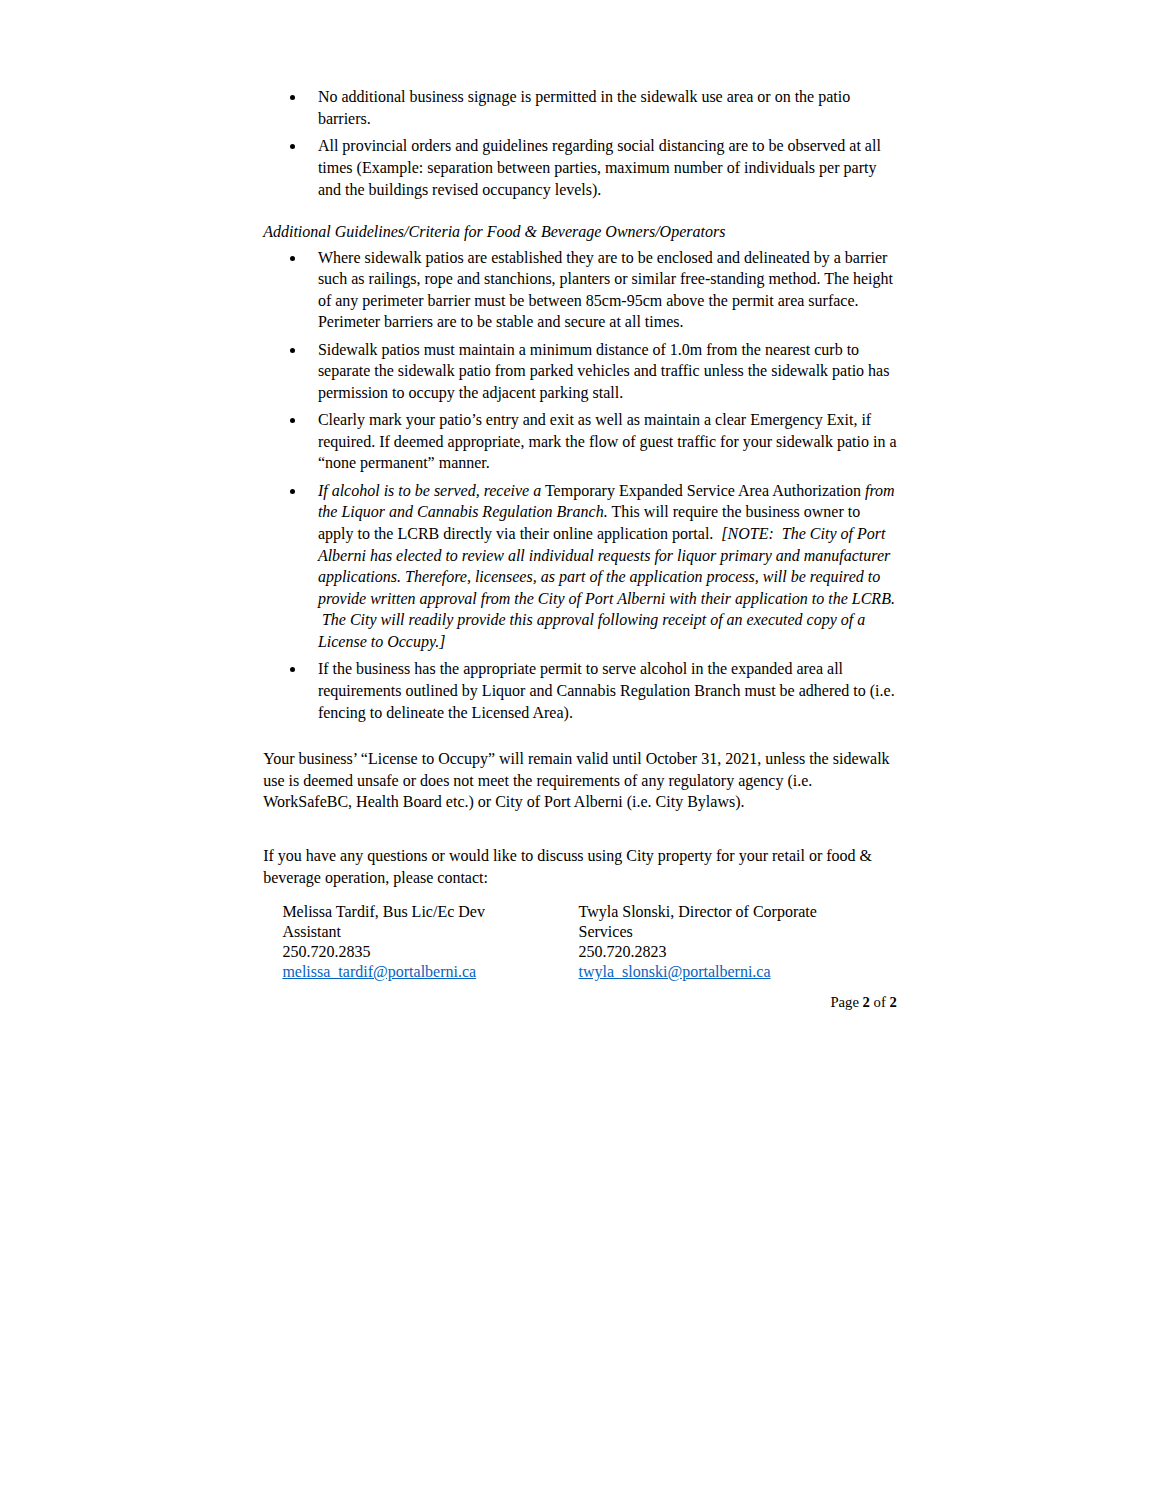No additional business signage is permitted in the sidewalk use area or on the patio barriers.
All provincial orders and guidelines regarding social distancing are to be observed at all times (Example: separation between parties, maximum number of individuals per party and the buildings revised occupancy levels).
Additional Guidelines/Criteria for Food & Beverage Owners/Operators
Where sidewalk patios are established they are to be enclosed and delineated by a barrier such as railings, rope and stanchions, planters or similar free-standing method. The height of any perimeter barrier must be between 85cm-95cm above the permit area surface. Perimeter barriers are to be stable and secure at all times.
Sidewalk patios must maintain a minimum distance of 1.0m from the nearest curb to separate the sidewalk patio from parked vehicles and traffic unless the sidewalk patio has permission to occupy the adjacent parking stall.
Clearly mark your patio’s entry and exit as well as maintain a clear Emergency Exit, if required. If deemed appropriate, mark the flow of guest traffic for your sidewalk patio in a “none permanent” manner.
If alcohol is to be served, receive a Temporary Expanded Service Area Authorization from the Liquor and Cannabis Regulation Branch. This will require the business owner to apply to the LCRB directly via their online application portal. [NOTE: The City of Port Alberni has elected to review all individual requests for liquor primary and manufacturer applications. Therefore, licensees, as part of the application process, will be required to provide written approval from the City of Port Alberni with their application to the LCRB. The City will readily provide this approval following receipt of an executed copy of a License to Occupy.]
If the business has the appropriate permit to serve alcohol in the expanded area all requirements outlined by Liquor and Cannabis Regulation Branch must be adhered to (i.e. fencing to delineate the Licensed Area).
Your business’ “License to Occupy” will remain valid until October 31, 2021, unless the sidewalk use is deemed unsafe or does not meet the requirements of any regulatory agency (i.e. WorkSafeBC, Health Board etc.) or City of Port Alberni (i.e. City Bylaws).
If you have any questions or would like to discuss using City property for your retail or food & beverage operation, please contact:
| Melissa Tardif, Bus Lic/Ec Dev Assistant 250.720.2835 melissa_tardif@portalberni.ca | Twyla Slonski, Director of Corporate Services 250.720.2823 twyla_slonski@portalberni.ca |
Page 2 of 2